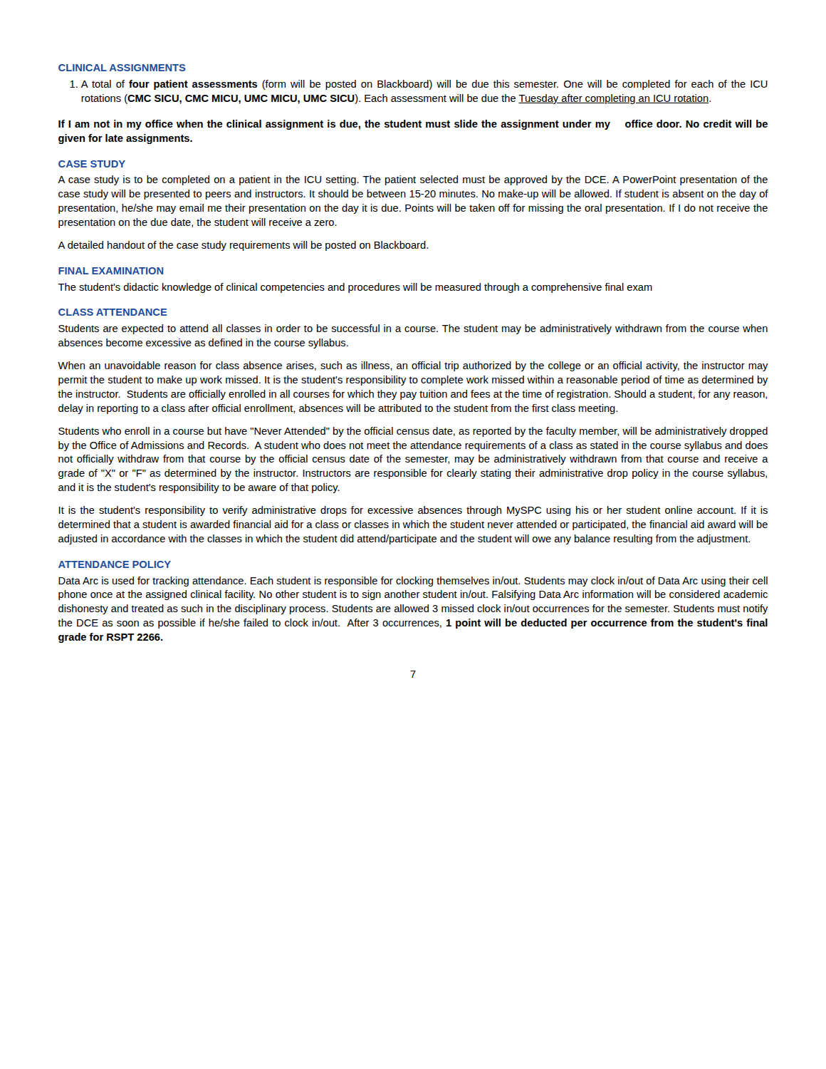CLINICAL ASSIGNMENTS
A total of four patient assessments (form will be posted on Blackboard) will be due this semester. One will be completed for each of the ICU rotations (CMC SICU, CMC MICU, UMC MICU, UMC SICU). Each assessment will be due the Tuesday after completing an ICU rotation.
If I am not in my office when the clinical assignment is due, the student must slide the assignment under my office door. No credit will be given for late assignments.
CASE STUDY
A case study is to be completed on a patient in the ICU setting. The patient selected must be approved by the DCE. A PowerPoint presentation of the case study will be presented to peers and instructors. It should be between 15-20 minutes. No make-up will be allowed. If student is absent on the day of presentation, he/she may email me their presentation on the day it is due. Points will be taken off for missing the oral presentation. If I do not receive the presentation on the due date, the student will receive a zero.
A detailed handout of the case study requirements will be posted on Blackboard.
FINAL EXAMINATION
The student's didactic knowledge of clinical competencies and procedures will be measured through a comprehensive final exam
CLASS ATTENDANCE
Students are expected to attend all classes in order to be successful in a course. The student may be administratively withdrawn from the course when absences become excessive as defined in the course syllabus.
When an unavoidable reason for class absence arises, such as illness, an official trip authorized by the college or an official activity, the instructor may permit the student to make up work missed. It is the student's responsibility to complete work missed within a reasonable period of time as determined by the instructor. Students are officially enrolled in all courses for which they pay tuition and fees at the time of registration. Should a student, for any reason, delay in reporting to a class after official enrollment, absences will be attributed to the student from the first class meeting.
Students who enroll in a course but have "Never Attended" by the official census date, as reported by the faculty member, will be administratively dropped by the Office of Admissions and Records. A student who does not meet the attendance requirements of a class as stated in the course syllabus and does not officially withdraw from that course by the official census date of the semester, may be administratively withdrawn from that course and receive a grade of "X" or "F" as determined by the instructor. Instructors are responsible for clearly stating their administrative drop policy in the course syllabus, and it is the student's responsibility to be aware of that policy.
It is the student's responsibility to verify administrative drops for excessive absences through MySPC using his or her student online account. If it is determined that a student is awarded financial aid for a class or classes in which the student never attended or participated, the financial aid award will be adjusted in accordance with the classes in which the student did attend/participate and the student will owe any balance resulting from the adjustment.
ATTENDANCE POLICY
Data Arc is used for tracking attendance. Each student is responsible for clocking themselves in/out. Students may clock in/out of Data Arc using their cell phone once at the assigned clinical facility. No other student is to sign another student in/out. Falsifying Data Arc information will be considered academic dishonesty and treated as such in the disciplinary process. Students are allowed 3 missed clock in/out occurrences for the semester. Students must notify the DCE as soon as possible if he/she failed to clock in/out. After 3 occurrences, 1 point will be deducted per occurrence from the student's final grade for RSPT 2266.
7